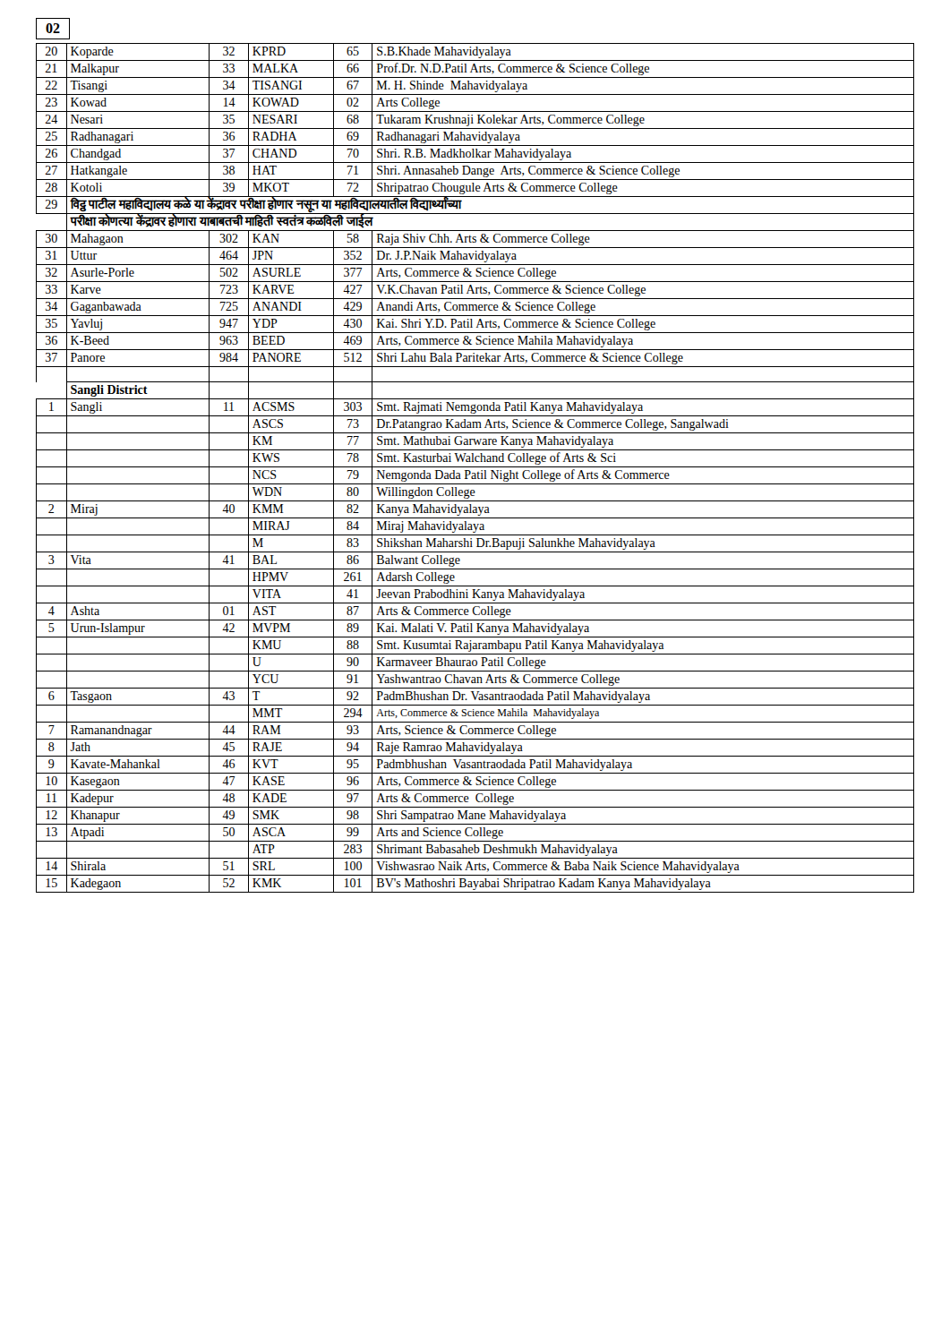02
| 20 | Koparde | 32 | KPRD | 65 | S.B.Khade Mahavidyalaya |
| 21 | Malkapur | 33 | MALKA | 66 | Prof.Dr. N.D.Patil Arts, Commerce & Science College |
| 22 | Tisangi | 34 | TISANGI | 67 | M. H. Shinde Mahavidyalaya |
| 23 | Kowad | 14 | KOWAD | 02 | Arts College |
| 24 | Nesari | 35 | NESARI | 68 | Tukaram Krushnaji Kolekar Arts, Commerce College |
| 25 | Radhanagari | 36 | RADHA | 69 | Radhanagari Mahavidyalaya |
| 26 | Chandgad | 37 | CHAND | 70 | Shri. R.B. Madkholkar Mahavidyalaya |
| 27 | Hatkangale | 38 | HAT | 71 | Shri. Annasaheb Dange Arts, Commerce & Science College |
| 28 | Kotoli | 39 | MKOT | 72 | Shripatrao Chougule Arts & Commerce College |
| 29 | विठ्ठ पाटील महाविद्यालय कळे या केंद्रावर परीक्षा होणार नसून या महाविद्यालयातील विद्यार्थ्यांच्या |
| | परीक्षा कोणत्या केंद्रावर होणारा याबाबतची माहिती स्वतंत्र कळविली जाईल |
| 30 | Mahagaon | 302 | KAN | 58 | Raja Shiv Chh. Arts & Commerce College |
| 31 | Uttur | 464 | JPN | 352 | Dr. J.P.Naik Mahavidyalaya |
| 32 | Asurle-Porle | 502 | ASURLE | 377 | Arts, Commerce & Science College |
| 33 | Karve | 723 | KARVE | 427 | V.K.Chavan Patil Arts, Commerce & Science College |
| 34 | Gaganbawada | 725 | ANANDI | 429 | Anandi Arts, Commerce & Science College |
| 35 | Yavluj | 947 | YDP | 430 | Kai. Shri Y.D. Patil Arts, Commerce & Science College |
| 36 | K-Beed | 963 | BEED | 469 | Arts, Commerce & Science Mahila Mahavidyalaya |
| 37 | Panore | 984 | PANORE | 512 | Shri Lahu Bala Paritekar Arts, Commerce & Science College |
| | Sangli District | | | | |
| 1 | Sangli | 11 | ACSMS | 303 | Smt. Rajmati Nemgonda Patil Kanya Mahavidyalaya |
| | | | ASCS | 73 | Dr.Patangrao Kadam Arts, Science & Commerce College, Sangalwadi |
| | | | KM | 77 | Smt. Mathubai Garware Kanya Mahavidyalaya |
| | | | KWS | 78 | Smt. Kasturbai Walchand College of Arts & Sci |
| | | | NCS | 79 | Nemgonda Dada Patil Night College of Arts & Commerce |
| | | | WDN | 80 | Willingdon College |
| 2 | Miraj | 40 | KMM | 82 | Kanya Mahavidyalaya |
| | | | MIRAJ | 84 | Miraj Mahavidyalaya |
| | | | M | 83 | Shikshan Maharshi Dr.Bapuji Salunkhe Mahavidyalaya |
| 3 | Vita | 41 | BAL | 86 | Balwant College |
| | | | HPMV | 261 | Adarsh College |
| | | | VITA | 41 | Jeevan Prabodhini Kanya Mahavidyalaya |
| 4 | Ashta | 01 | AST | 87 | Arts & Commerce College |
| 5 | Urun-Islampur | 42 | MVPM | 89 | Kai. Malati V. Patil Kanya Mahavidyalaya |
| | | | KMU | 88 | Smt. Kusumtai Rajarambapu Patil Kanya Mahavidyalaya |
| | | | U | 90 | Karmaveer Bhaurao Patil College |
| | | | YCU | 91 | Yashwantrao Chavan Arts & Commerce College |
| 6 | Tasgaon | 43 | T | 92 | PadmBhushan Dr. Vasantraodada Patil Mahavidyalaya |
| | | | MMT | 294 | Arts, Commerce & Science Mahila Mahavidyalaya |
| 7 | Ramanandnagar | 44 | RAM | 93 | Arts, Science & Commerce College |
| 8 | Jath | 45 | RAJE | 94 | Raje Ramrao Mahavidyalaya |
| 9 | Kavate-Mahankal | 46 | KVT | 95 | Padmbhushan Vasantraodada Patil Mahavidyalaya |
| 10 | Kasegaon | 47 | KASE | 96 | Arts, Commerce & Science College |
| 11 | Kadepur | 48 | KADE | 97 | Arts & Commerce College |
| 12 | Khanapur | 49 | SMK | 98 | Shri Sampatrao Mane Mahavidyalaya |
| 13 | Atpadi | 50 | ASCA | 99 | Arts and Science College |
| | | | ATP | 283 | Shrimant Babasaheb Deshmukh Mahavidyalaya |
| 14 | Shirala | 51 | SRL | 100 | Vishwasrao Naik Arts, Commerce & Baba Naik Science Mahavidyalaya |
| 15 | Kadegaon | 52 | KMK | 101 | BV's Mathoshri Bayabai Shripatrao Kadam Kanya Mahavidyalaya |